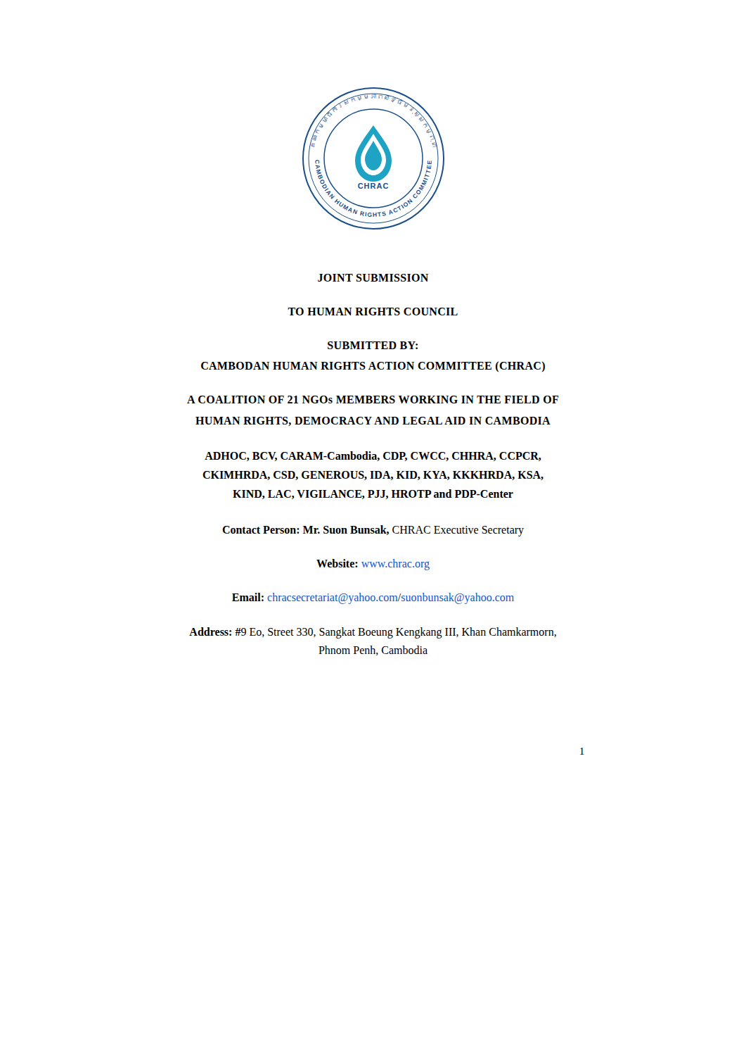គណៈកម្មាធិការសកម្មភាពសិទ្ធិមនុស្សកម្ពុជា CAMBODIAN HUMAN RIGHTS ACTION COMMITTEE CHRAC
JOINT SUBMISSION
TO HUMAN RIGHTS COUNCIL
SUBMITTED BY:
CAMBODAN HUMAN RIGHTS ACTION COMMITTEE (CHRAC)
A COALITION OF 21 NGOs MEMBERS WORKING IN THE FIELD OF
HUMAN RIGHTS, DEMOCRACY AND LEGAL AID IN CAMBODIA
ADHOC, BCV, CARAM-Cambodia, CDP, CWCC, CHHRA, CCPCR,
CKIMHRDA, CSD, GENEROUS, IDA, KID, KYA, KKKHRDA, KSA,
KIND, LAC, VIGILANCE, PJJ, HROTP and PDP-Center
Contact Person: Mr. Suon Bunsak, CHRAC Executive Secretary
Website: www.chrac.org
Email: chracsecretariat@yahoo.com/suonbunsak@yahoo.com
Address: #9 Eo, Street 330, Sangkat Boeung Kengkang III, Khan Chamkarmorn,
Phnom Penh, Cambodia
1